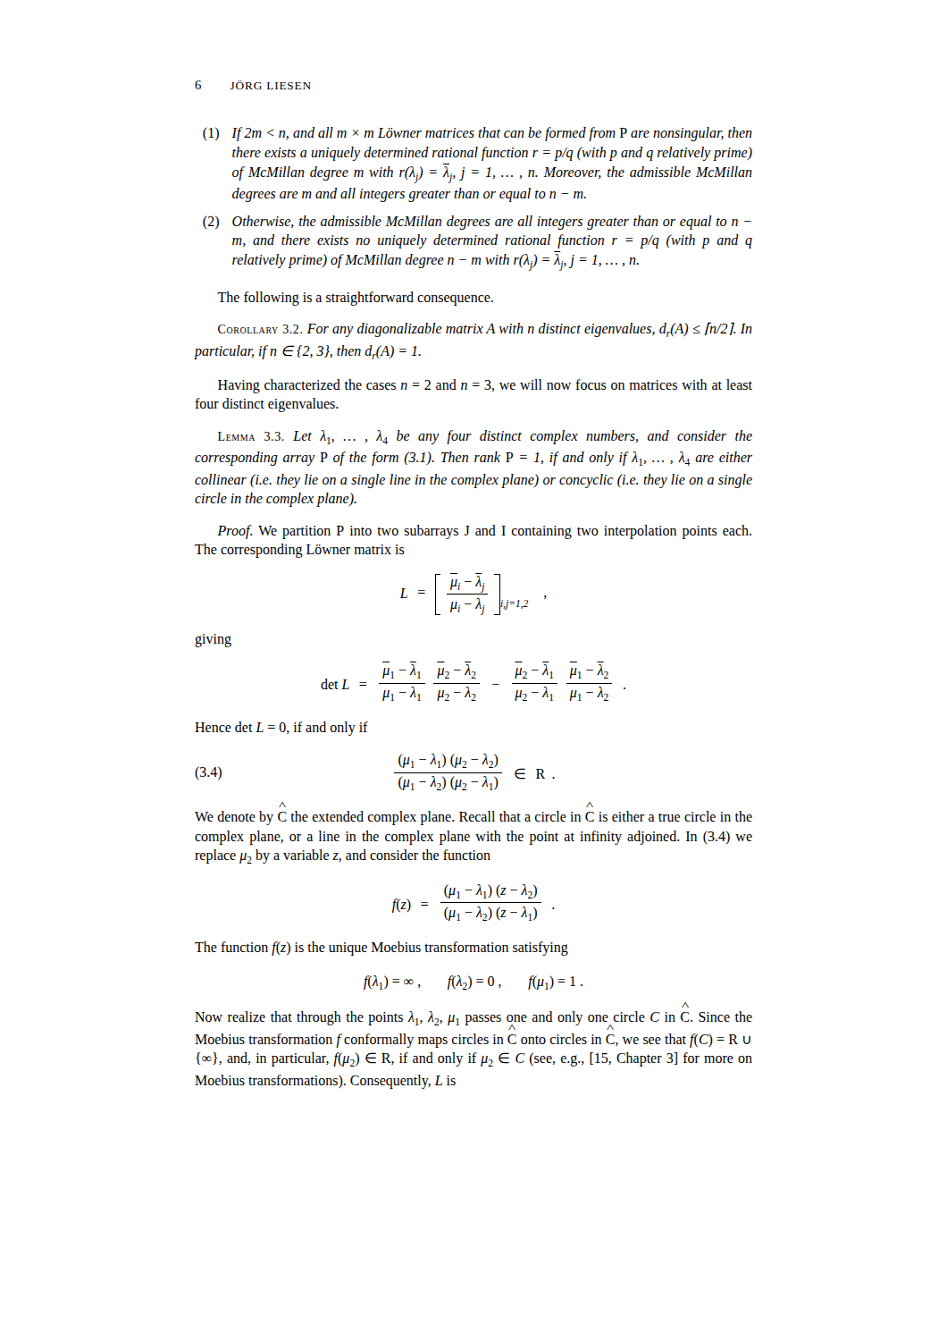6 Jörg Liesen
(1) If 2m < n, and all m × m Löwner matrices that can be formed from P are nonsingular, then there exists a uniquely determined rational function r = p/q (with p and q relatively prime) of McMillan degree m with r(λj) = λj, j = 1, … , n. Moreover, the admissible McMillan degrees are m and all integers greater than or equal to n − m.
(2) Otherwise, the admissible McMillan degrees are all integers greater than or equal to n − m, and there exists no uniquely determined rational function r = p/q (with p and q relatively prime) of McMillan degree n − m with r(λj) = λj, j = 1, … , n.
The following is a straightforward consequence.
Corollary 3.2. For any diagonalizable matrix A with n distinct eigenvalues, dr(A) ≤ ⌈n/2⌉. In particular, if n ∈ {2, 3}, then dr(A) = 1.
Having characterized the cases n = 2 and n = 3, we will now focus on matrices with at least four distinct eigenvalues.
Lemma 3.3. Let λ 1, … , λ 4 be any four distinct complex numbers, and consider the corresponding array P of the form (3.1). Then rank P = 1, if and only if λ 1, … , λ 4 are either collinear (i.e. they lie on a single line in the complex plane) or concyclic (i.e. they lie on a single circle in the complex plane).
Proof. We partition P into two subarrays J and I containing two interpolation points each. The corresponding Löwner matrix is
L = μi − λj μi − λj i,j=1,2 ,
giving
det L = μ 1 − λ 1 μ 1 − λ 1 μ 2 − λ 2 μ 2 − λ 2 − μ 2 − λ 1 μ 2 − λ 1 μ 1 − λ 2 μ 1 − λ 2 .
Hence det L = 0, if and only if
(3.4) (μ 1 − λ 1) (μ 2 − λ 2) (μ 1 − λ 2) (μ 2 − λ 1) ∈ R .
We denote by C the extended complex plane. Recall that a circle in C is either a true circle in the complex plane, or a line in the complex plane with the point at infinity adjoined. In (3.4) we replace μ 2 by a variable z, and consider the function
f(z) = (μ 1 − λ 1) (z − λ 2) (μ 1 − λ 2) (z − λ 1) .
The function f(z) is the unique Moebius transformation satisfying
f(λ 1) = ∞ , f(λ 2) = 0 , f(μ 1) = 1 .
Now realize that through the points λ 1, λ 2, μ 1 passes one and only one circle C in C. Since the Moebius transformation f conformally maps circles in C onto circles in C, we see that f(C) = R ∪ {∞}, and, in particular, f(μ 2) ∈ R, if and only if μ 2 ∈ C (see, e.g., [15, Chapter 3] for more on Moebius transformations). Consequently, L is